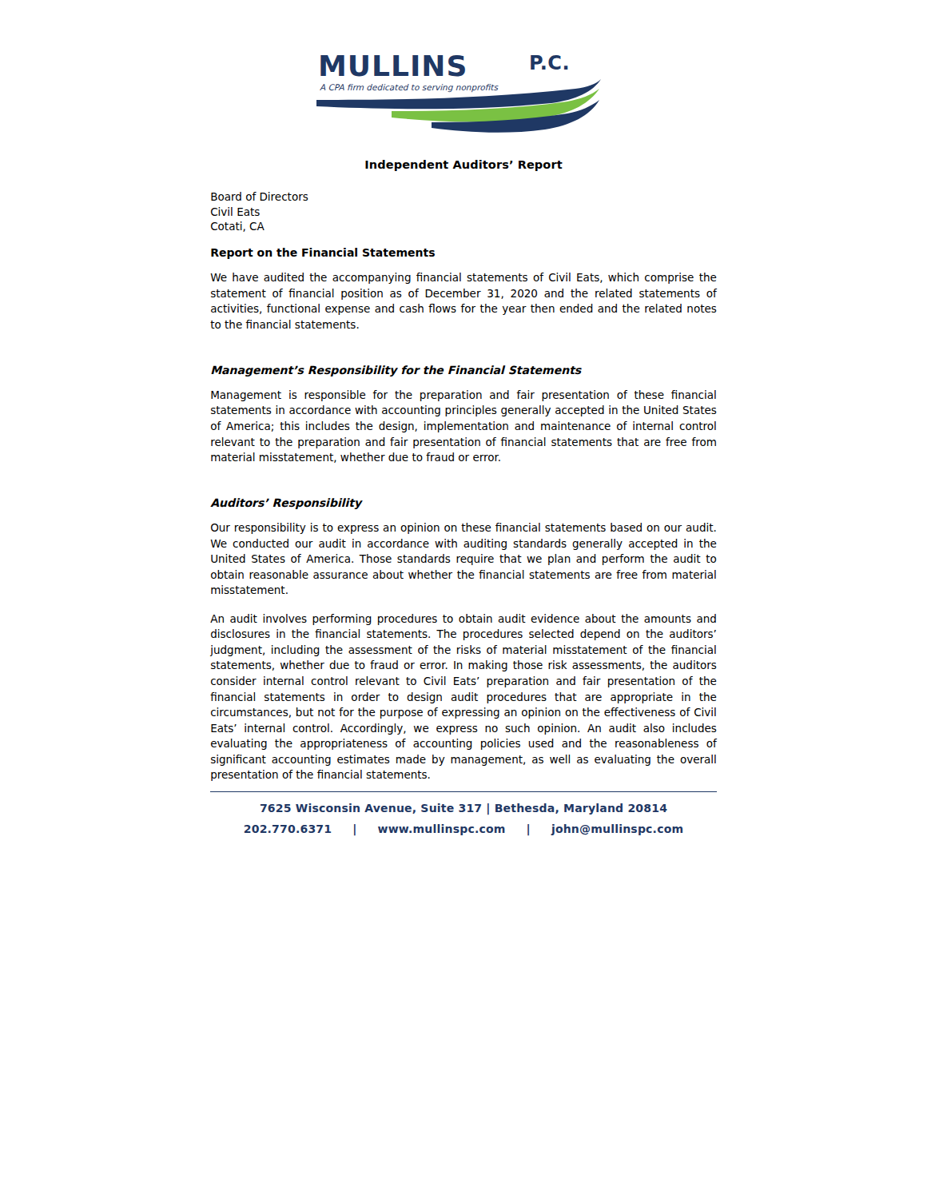MULLINS P.C. A CPA firm dedicated to serving nonprofits
Independent Auditors’ Report
Board of Directors
Civil Eats
Cotati, CA
Report on the Financial Statements
We have audited the accompanying financial statements of Civil Eats, which comprise the statement of financial position as of December 31, 2020 and the related statements of activities, functional expense and cash flows for the year then ended and the related notes to the financial statements.
Management’s Responsibility for the Financial Statements
Management is responsible for the preparation and fair presentation of these financial statements in accordance with accounting principles generally accepted in the United States of America; this includes the design, implementation and maintenance of internal control relevant to the preparation and fair presentation of financial statements that are free from material misstatement, whether due to fraud or error.
Auditors’ Responsibility
Our responsibility is to express an opinion on these financial statements based on our audit. We conducted our audit in accordance with auditing standards generally accepted in the United States of America. Those standards require that we plan and perform the audit to obtain reasonable assurance about whether the financial statements are free from material misstatement.
An audit involves performing procedures to obtain audit evidence about the amounts and disclosures in the financial statements. The procedures selected depend on the auditors’ judgment, including the assessment of the risks of material misstatement of the financial statements, whether due to fraud or error. In making those risk assessments, the auditors consider internal control relevant to Civil Eats’ preparation and fair presentation of the financial statements in order to design audit procedures that are appropriate in the circumstances, but not for the purpose of expressing an opinion on the effectiveness of Civil Eats’ internal control. Accordingly, we express no such opinion. An audit also includes evaluating the appropriateness of accounting policies used and the reasonableness of significant accounting estimates made by management, as well as evaluating the overall presentation of the financial statements.
7625 Wisconsin Avenue, Suite 317 | Bethesda, Maryland 20814
202.770.6371|www.mullinspc.com|john@mullinspc.com